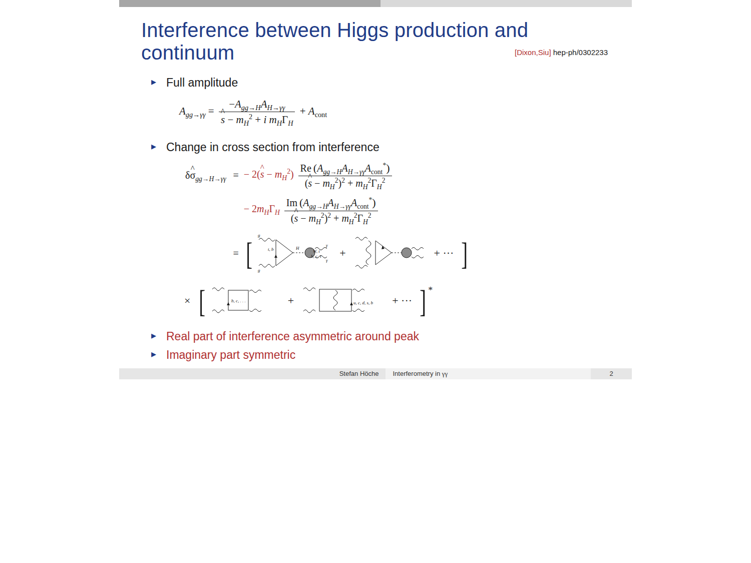Interference between Higgs production and continuum
[Dixon,Siu] hep-ph/0302233
Full amplitude
Agg→γγ = −Agg→HAH→γγ s − mH2 + i mHΓH + Acont
Change in cross section from interference
| δ σ gg → H → γγ | = | − 2( s − m H 2 ) Re ( A gg → H A H → γγ A cont * ) ( s − m H 2 ) 2 + m H 2 Γ H 2 |
| | | − 2 m H Γ H Im ( A gg → H A H → γγ A cont * ) ( s − m H 2 ) 2 + m H 2 Γ H 2 |
| | = | [ g g t, b H γ γ W, t b, c, τ + + ··· ] |
× [ b, c, . . . + u, c, d, s, b + ··· ]*
Real part of interference asymmetric around peak
Imaginary part symmetric
Stefan Höche
Interferometry in γγ
2